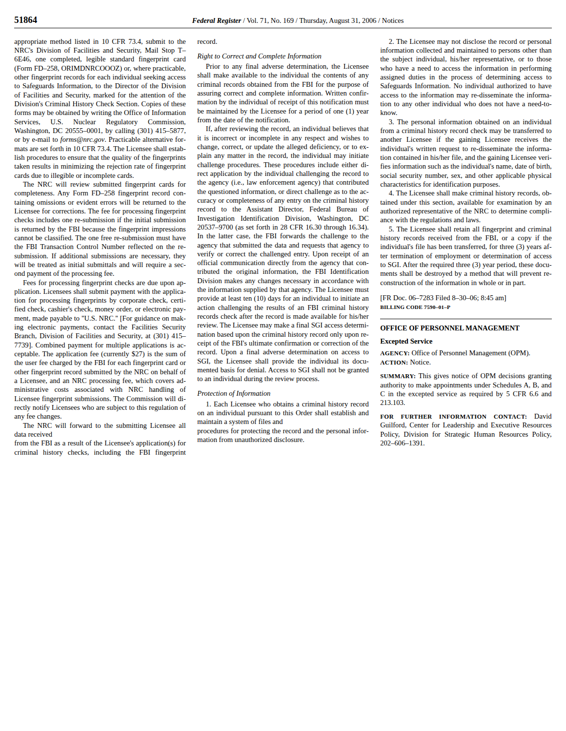51864
Federal Register / Vol. 71, No. 169 / Thursday, August 31, 2006 / Notices
appropriate method listed in 10 CFR 73.4, submit to the NRC's Division of Facilities and Security, Mail Stop T–6E46, one completed, legible standard fingerprint card (Form FD–258, ORIMDNRCOOOZ) or, where practicable, other fingerprint records for each individual seeking access to Safeguards Information, to the Director of the Division of Facilities and Security, marked for the attention of the Division's Criminal History Check Section. Copies of these forms may be obtained by writing the Office of Information Services, U.S. Nuclear Regulatory Commission, Washington, DC 20555–0001, by calling (301) 415–5877, or by e-mail to forms@nrc.gov. Practicable alternative formats are set forth in 10 CFR 73.4. The Licensee shall establish procedures to ensure that the quality of the fingerprints taken results in minimizing the rejection rate of fingerprint cards due to illegible or incomplete cards.
The NRC will review submitted fingerprint cards for completeness. Any Form FD–258 fingerprint record containing omissions or evident errors will be returned to the Licensee for corrections. The fee for processing fingerprint checks includes one re-submission if the initial submission is returned by the FBI because the fingerprint impressions cannot be classified. The one free re-submission must have the FBI Transaction Control Number reflected on the re-submission. If additional submissions are necessary, they will be treated as initial submittals and will require a second payment of the processing fee.
Fees for processing fingerprint checks are due upon application. Licensees shall submit payment with the application for processing fingerprints by corporate check, certified check, cashier's check, money order, or electronic payment, made payable to ''U.S. NRC.'' [For guidance on making electronic payments, contact the Facilities Security Branch, Division of Facilities and Security, at (301) 415–7739]. Combined payment for multiple applications is acceptable. The application fee (currently $27) is the sum of the user fee charged by the FBI for each fingerprint card or other fingerprint record submitted by the NRC on behalf of a Licensee, and an NRC processing fee, which covers administrative costs associated with NRC handling of Licensee fingerprint submissions. The Commission will directly notify Licensees who are subject to this regulation of any fee changes.
The NRC will forward to the submitting Licensee all data received
from the FBI as a result of the Licensee's application(s) for criminal history checks, including the FBI fingerprint record.
Right to Correct and Complete Information
Prior to any final adverse determination, the Licensee shall make available to the individual the contents of any criminal records obtained from the FBI for the purpose of assuring correct and complete information. Written confirmation by the individual of receipt of this notification must be maintained by the Licensee for a period of one (1) year from the date of the notification.
If, after reviewing the record, an individual believes that it is incorrect or incomplete in any respect and wishes to change, correct, or update the alleged deficiency, or to explain any matter in the record, the individual may initiate challenge procedures. These procedures include either direct application by the individual challenging the record to the agency (i.e., law enforcement agency) that contributed the questioned information, or direct challenge as to the accuracy or completeness of any entry on the criminal history record to the Assistant Director, Federal Bureau of Investigation Identification Division, Washington, DC 20537–9700 (as set forth in 28 CFR 16.30 through 16.34). In the latter case, the FBI forwards the challenge to the agency that submitted the data and requests that agency to verify or correct the challenged entry. Upon receipt of an official communication directly from the agency that contributed the original information, the FBI Identification Division makes any changes necessary in accordance with the information supplied by that agency. The Licensee must provide at least ten (10) days for an individual to initiate an action challenging the results of an FBI criminal history records check after the record is made available for his/her review. The Licensee may make a final SGI access determination based upon the criminal history record only upon receipt of the FBI's ultimate confirmation or correction of the record. Upon a final adverse determination on access to SGI, the Licensee shall provide the individual its documented basis for denial. Access to SGI shall not be granted to an individual during the review process.
Protection of Information
1. Each Licensee who obtains a criminal history record on an individual pursuant to this Order shall establish and maintain a system of files and
procedures for protecting the record and the personal information from unauthorized disclosure.
2. The Licensee may not disclose the record or personal information collected and maintained to persons other than the subject individual, his/her representative, or to those who have a need to access the information in performing assigned duties in the process of determining access to Safeguards Information. No individual authorized to have access to the information may re-disseminate the information to any other individual who does not have a need-to-know.
3. The personal information obtained on an individual from a criminal history record check may be transferred to another Licensee if the gaining Licensee receives the individual's written request to re-disseminate the information contained in his/her file, and the gaining Licensee verifies information such as the individual's name, date of birth, social security number, sex, and other applicable physical characteristics for identification purposes.
4. The Licensee shall make criminal history records, obtained under this section, available for examination by an authorized representative of the NRC to determine compliance with the regulations and laws.
5. The Licensee shall retain all fingerprint and criminal history records received from the FBI, or a copy if the individual's file has been transferred, for three (3) years after termination of employment or determination of access to SGI. After the required three (3) year period, these documents shall be destroyed by a method that will prevent reconstruction of the information in whole or in part.
[FR Doc. 06–7283 Filed 8–30–06; 8:45 am]
BILLING CODE 7590–01–P
Office of Personnel Management
Excepted Service
AGENCY: Office of Personnel Management (OPM).
ACTION: Notice.
SUMMARY: This gives notice of OPM decisions granting authority to make appointments under Schedules A, B, and C in the excepted service as required by 5 CFR 6.6 and 213.103.
FOR FURTHER INFORMATION CONTACT: David Guilford, Center for Leadership and Executive Resources Policy, Division for Strategic Human Resources Policy, 202–606–1391.